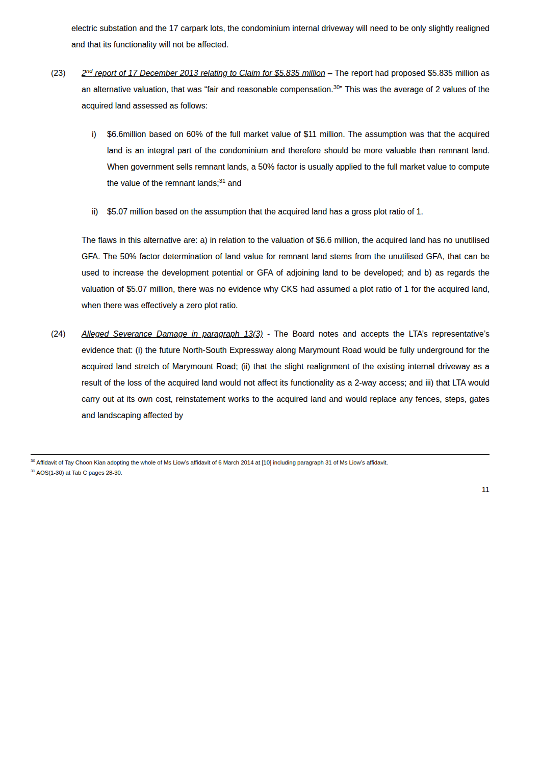electric substation and the 17 carpark lots, the condominium internal driveway will need to be only slightly realigned and that its functionality will not be affected.
(23)
2nd report of 17 December 2013 relating to Claim for $5.835 million – The report had proposed $5.835 million as an alternative valuation, that was “fair and reasonable compensation.30” This was the average of 2 values of the acquired land assessed as follows:
i)
$6.6million based on 60% of the full market value of $11 million. The assumption was that the acquired land is an integral part of the condominium and therefore should be more valuable than remnant land. When government sells remnant lands, a 50% factor is usually applied to the full market value to compute the value of the remnant lands;31 and
ii)
$5.07 million based on the assumption that the acquired land has a gross plot ratio of 1.
The flaws in this alternative are: a) in relation to the valuation of $6.6 million, the acquired land has no unutilised GFA. The 50% factor determination of land value for remnant land stems from the unutilised GFA, that can be used to increase the development potential or GFA of adjoining land to be developed; and b) as regards the valuation of $5.07 million, there was no evidence why CKS had assumed a plot ratio of 1 for the acquired land, when there was effectively a zero plot ratio.
(24)
Alleged Severance Damage in paragraph 13(3) - The Board notes and accepts the LTA’s representative’s evidence that: (i) the future North-South Expressway along Marymount Road would be fully underground for the acquired land stretch of Marymount Road; (ii) that the slight realignment of the existing internal driveway as a result of the loss of the acquired land would not affect its functionality as a 2-way access; and iii) that LTA would carry out at its own cost, reinstatement works to the acquired land and would replace any fences, steps, gates and landscaping affected by
30 Affidavit of Tay Choon Kian adopting the whole of Ms Liow’s affidavit of 6 March 2014 at [10] including paragraph 31 of Ms Liow’s affidavit.
31 AOS(1-30) at Tab C pages 28-30.
11